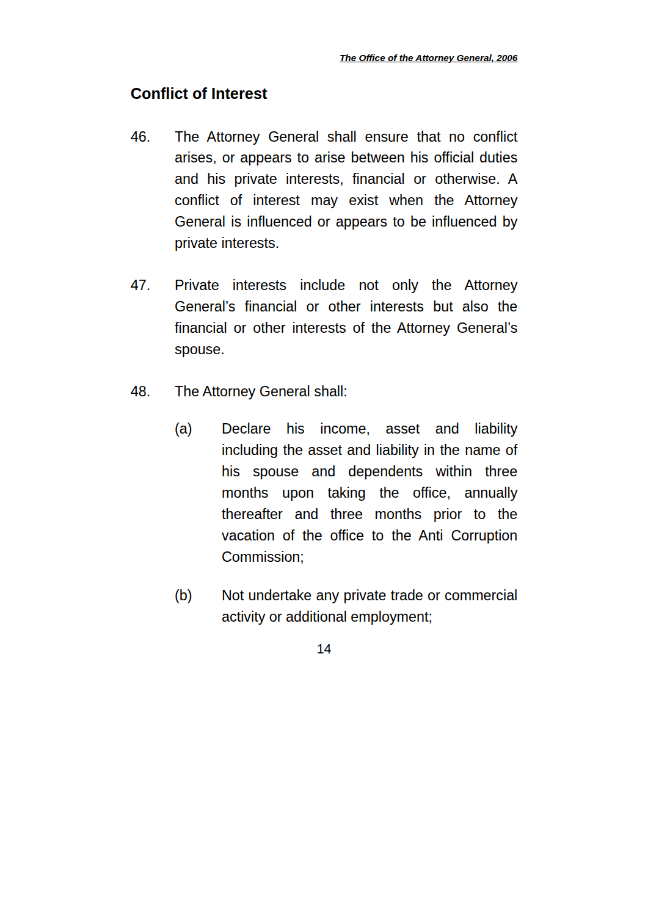The Office of the Attorney General, 2006
Conflict of Interest
46. The Attorney General shall ensure that no conflict arises, or appears to arise between his official duties and his private interests, financial or otherwise. A conflict of interest may exist when the Attorney General is influenced or appears to be influenced by private interests.
47. Private interests include not only the Attorney General’s financial or other interests but also the financial or other interests of the Attorney General’s spouse.
48. The Attorney General shall:
(a) Declare his income, asset and liability including the asset and liability in the name of his spouse and dependents within three months upon taking the office, annually thereafter and three months prior to the vacation of the office to the Anti Corruption Commission;
(b) Not undertake any private trade or commercial activity or additional employment;
14